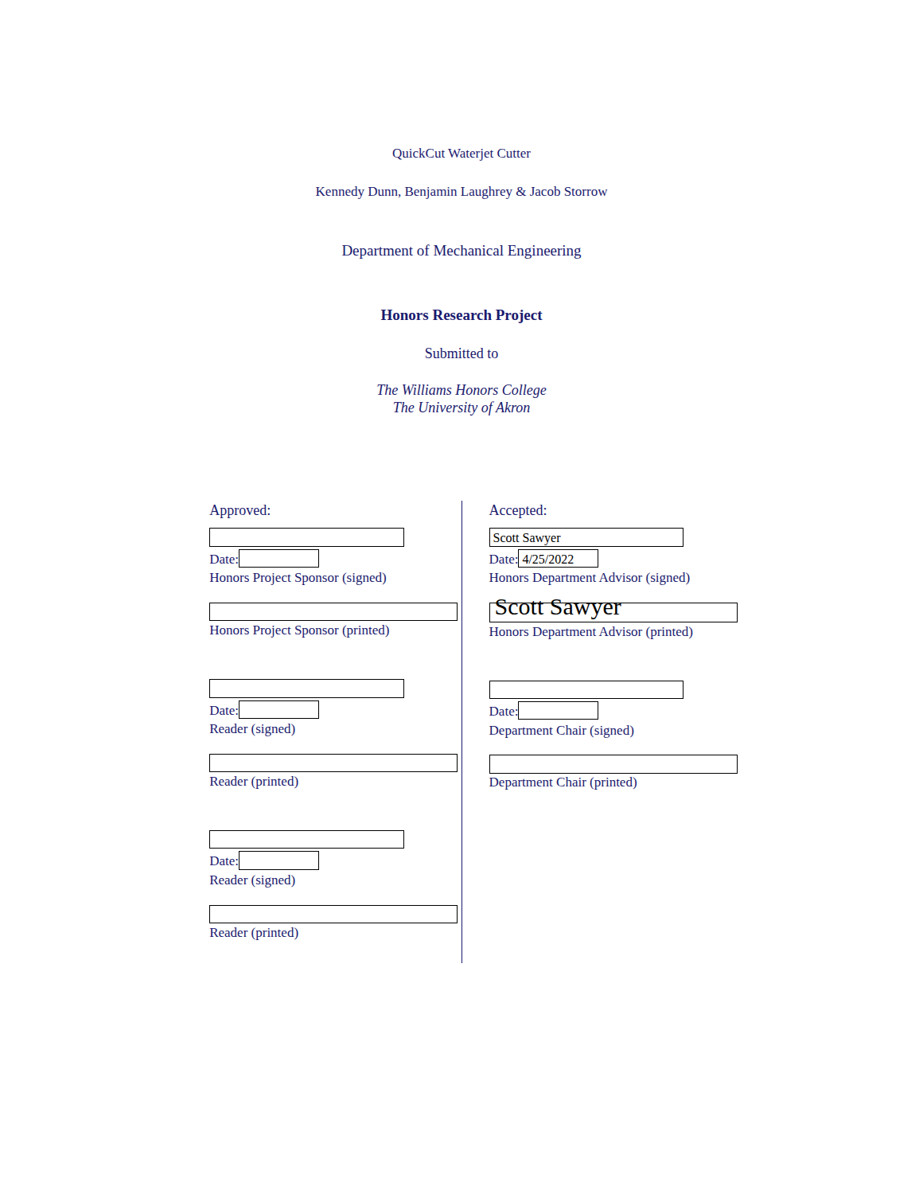QuickCut Waterjet Cutter
Kennedy Dunn, Benjamin Laughrey & Jacob Storrow
Department of Mechanical Engineering
Honors Research Project
Submitted to
The Williams Honors College
The University of Akron
Approved:
Date:
Honors Project Sponsor (signed)
Honors Project Sponsor (printed)
Date:
Reader (signed)
Reader (printed)
Date:
Reader (signed)
Reader (printed)
Accepted:
Scott Sawyer
Date: 4/25/2022
Honors Department Advisor (signed)
Scott Sawyer
Honors Department Advisor (printed)
Date:
Department Chair (signed)
Department Chair (printed)